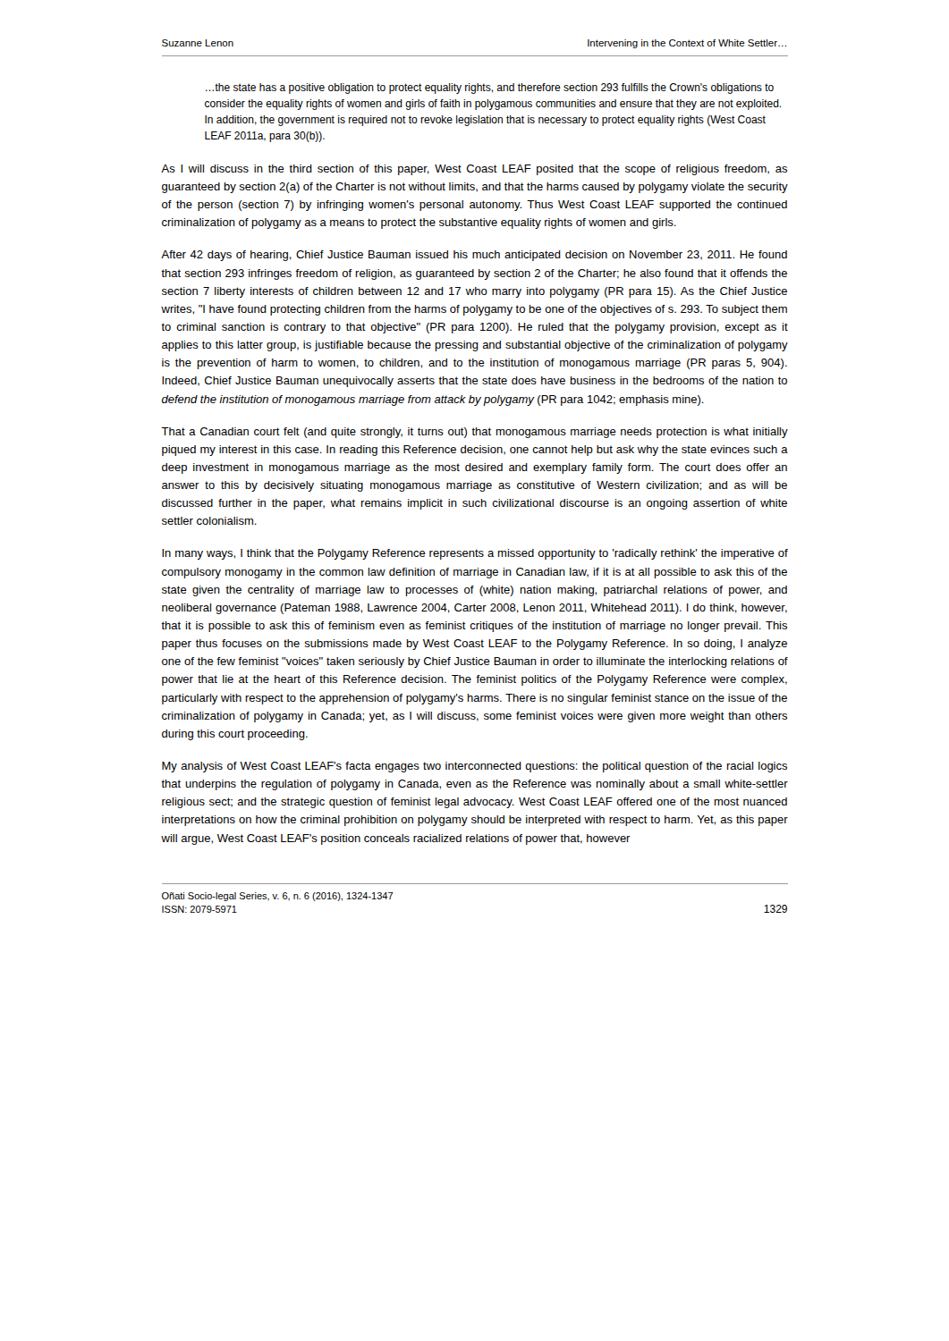Suzanne Lenon
Intervening in the Context of White Settler…
…the state has a positive obligation to protect equality rights, and therefore section 293 fulfills the Crown's obligations to consider the equality rights of women and girls of faith in polygamous communities and ensure that they are not exploited. In addition, the government is required not to revoke legislation that is necessary to protect equality rights (West Coast LEAF 2011a, para 30(b)).
As I will discuss in the third section of this paper, West Coast LEAF posited that the scope of religious freedom, as guaranteed by section 2(a) of the Charter is not without limits, and that the harms caused by polygamy violate the security of the person (section 7) by infringing women's personal autonomy. Thus West Coast LEAF supported the continued criminalization of polygamy as a means to protect the substantive equality rights of women and girls.
After 42 days of hearing, Chief Justice Bauman issued his much anticipated decision on November 23, 2011. He found that section 293 infringes freedom of religion, as guaranteed by section 2 of the Charter; he also found that it offends the section 7 liberty interests of children between 12 and 17 who marry into polygamy (PR para 15). As the Chief Justice writes, "I have found protecting children from the harms of polygamy to be one of the objectives of s. 293. To subject them to criminal sanction is contrary to that objective" (PR para 1200). He ruled that the polygamy provision, except as it applies to this latter group, is justifiable because the pressing and substantial objective of the criminalization of polygamy is the prevention of harm to women, to children, and to the institution of monogamous marriage (PR paras 5, 904). Indeed, Chief Justice Bauman unequivocally asserts that the state does have business in the bedrooms of the nation to defend the institution of monogamous marriage from attack by polygamy (PR para 1042; emphasis mine).
That a Canadian court felt (and quite strongly, it turns out) that monogamous marriage needs protection is what initially piqued my interest in this case. In reading this Reference decision, one cannot help but ask why the state evinces such a deep investment in monogamous marriage as the most desired and exemplary family form. The court does offer an answer to this by decisively situating monogamous marriage as constitutive of Western civilization; and as will be discussed further in the paper, what remains implicit in such civilizational discourse is an ongoing assertion of white settler colonialism.
In many ways, I think that the Polygamy Reference represents a missed opportunity to 'radically rethink' the imperative of compulsory monogamy in the common law definition of marriage in Canadian law, if it is at all possible to ask this of the state given the centrality of marriage law to processes of (white) nation making, patriarchal relations of power, and neoliberal governance (Pateman 1988, Lawrence 2004, Carter 2008, Lenon 2011, Whitehead 2011). I do think, however, that it is possible to ask this of feminism even as feminist critiques of the institution of marriage no longer prevail. This paper thus focuses on the submissions made by West Coast LEAF to the Polygamy Reference. In so doing, I analyze one of the few feminist "voices" taken seriously by Chief Justice Bauman in order to illuminate the interlocking relations of power that lie at the heart of this Reference decision. The feminist politics of the Polygamy Reference were complex, particularly with respect to the apprehension of polygamy's harms. There is no singular feminist stance on the issue of the criminalization of polygamy in Canada; yet, as I will discuss, some feminist voices were given more weight than others during this court proceeding.
My analysis of West Coast LEAF's facta engages two interconnected questions: the political question of the racial logics that underpins the regulation of polygamy in Canada, even as the Reference was nominally about a small white-settler religious sect; and the strategic question of feminist legal advocacy. West Coast LEAF offered one of the most nuanced interpretations on how the criminal prohibition on polygamy should be interpreted with respect to harm. Yet, as this paper will argue, West Coast LEAF's position conceals racialized relations of power that, however
Oñati Socio-legal Series, v. 6, n. 6 (2016), 1324-1347
ISSN: 2079-5971
1329